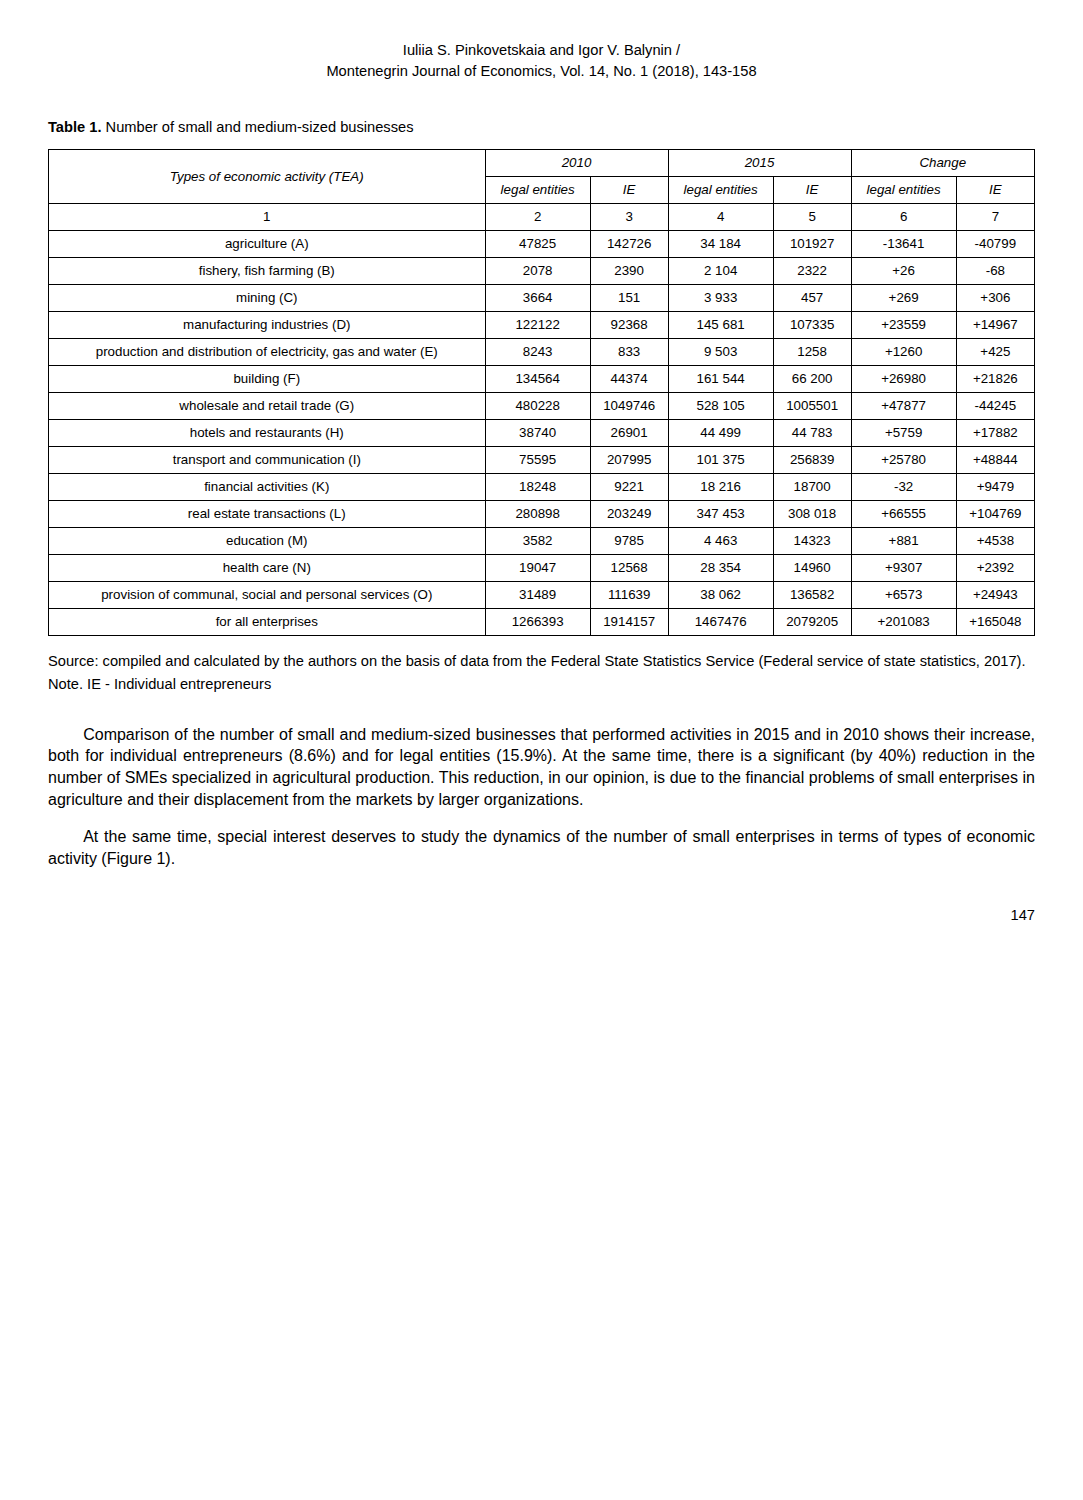Iuliia S. Pinkovetskaia and Igor V. Balynin /
Montenegrin Journal of Economics, Vol. 14, No. 1 (2018), 143-158
Table 1. Number of small and medium-sized businesses
| Types of economic activity (TEA) | 2010 | 2015 | Change |
| --- | --- | --- | --- |
| legal entities | IE | legal entities | IE | legal entities | IE |
| 1 | 2 | 3 | 4 | 5 | 6 | 7 |
| agriculture (A) | 47825 | 142726 | 34 184 | 101927 | -13641 | -40799 |
| fishery, fish farming (B) | 2078 | 2390 | 2 104 | 2322 | +26 | -68 |
| mining (C) | 3664 | 151 | 3 933 | 457 | +269 | +306 |
| manufacturing industries (D) | 122122 | 92368 | 145 681 | 107335 | +23559 | +14967 |
| production and distribution of electricity, gas and water (E) | 8243 | 833 | 9 503 | 1258 | +1260 | +425 |
| building (F) | 134564 | 44374 | 161 544 | 66 200 | +26980 | +21826 |
| wholesale and retail trade (G) | 480228 | 1049746 | 528 105 | 1005501 | +47877 | -44245 |
| hotels and restaurants (H) | 38740 | 26901 | 44 499 | 44 783 | +5759 | +17882 |
| transport and communication (I) | 75595 | 207995 | 101 375 | 256839 | +25780 | +48844 |
| financial activities (K) | 18248 | 9221 | 18 216 | 18700 | -32 | +9479 |
| real estate transactions (L) | 280898 | 203249 | 347 453 | 308 018 | +66555 | +104769 |
| education (M) | 3582 | 9785 | 4 463 | 14323 | +881 | +4538 |
| health care (N) | 19047 | 12568 | 28 354 | 14960 | +9307 | +2392 |
| provision of communal, social and personal services (O) | 31489 | 111639 | 38 062 | 136582 | +6573 | +24943 |
| for all enterprises | 1266393 | 1914157 | 1467476 | 2079205 | +201083 | +165048 |
Source: compiled and calculated by the authors on the basis of data from the Federal State Statistics Service (Federal service of state statistics, 2017).
Note. IE - Individual entrepreneurs
Comparison of the number of small and medium-sized businesses that performed activities in 2015 and in 2010 shows their increase, both for individual entrepreneurs (8.6%) and for legal entities (15.9%). At the same time, there is a significant (by 40%) reduction in the number of SMEs specialized in agricultural production. This reduction, in our opinion, is due to the financial problems of small enterprises in agriculture and their displacement from the markets by larger organizations.
At the same time, special interest deserves to study the dynamics of the number of small enterprises in terms of types of economic activity (Figure 1).
147